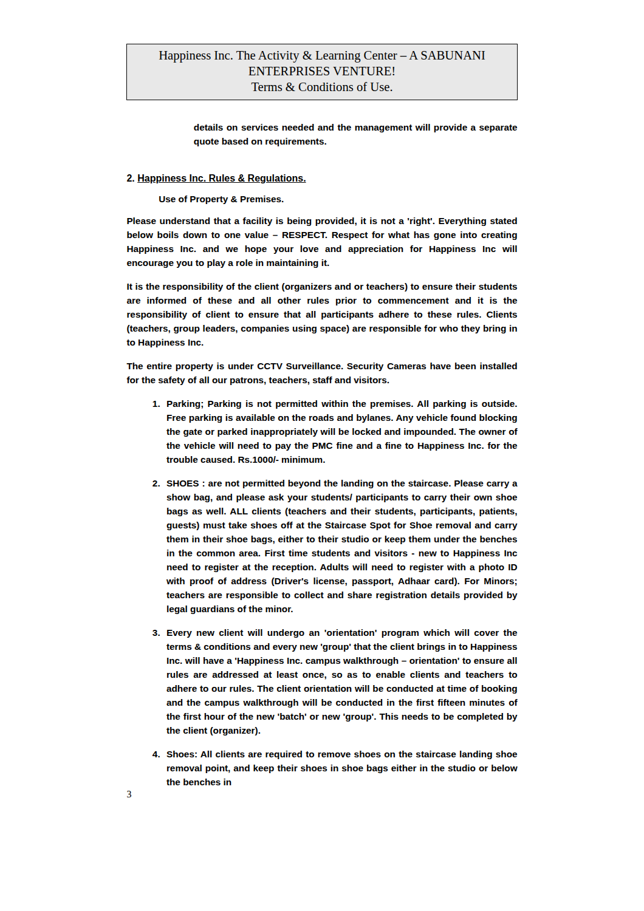Happiness Inc. The Activity & Learning Center – A SABUNANI ENTERPRISES VENTURE! Terms & Conditions of Use.
details on services needed and the management will provide a separate quote based on requirements.
2. Happiness Inc. Rules & Regulations.
Use of Property & Premises.
Please understand that a facility is being provided, it is not a 'right'. Everything stated below boils down to one value – RESPECT. Respect for what has gone into creating Happiness Inc. and we hope your love and appreciation for Happiness Inc will encourage you to play a role in maintaining it.
It is the responsibility of the client (organizers and or teachers) to ensure their students are informed of these and all other rules prior to commencement and it is the responsibility of client to ensure that all participants adhere to these rules. Clients (teachers, group leaders, companies using space) are responsible for who they bring in to Happiness Inc.
The entire property is under CCTV Surveillance. Security Cameras have been installed for the safety of all our patrons, teachers, staff and visitors.
Parking; Parking is not permitted within the premises. All parking is outside. Free parking is available on the roads and bylanes. Any vehicle found blocking the gate or parked inappropriately will be locked and impounded. The owner of the vehicle will need to pay the PMC fine and a fine to Happiness Inc. for the trouble caused. Rs.1000/- minimum.
SHOES : are not permitted beyond the landing on the staircase. Please carry a show bag, and please ask your students/ participants to carry their own shoe bags as well. ALL clients (teachers and their students, participants, patients, guests) must take shoes off at the Staircase Spot for Shoe removal and carry them in their shoe bags, either to their studio or keep them under the benches in the common area. First time students and visitors - new to Happiness Inc need to register at the reception. Adults will need to register with a photo ID with proof of address (Driver's license, passport, Adhaar card). For Minors; teachers are responsible to collect and share registration details provided by legal guardians of the minor.
Every new client will undergo an 'orientation' program which will cover the terms & conditions and every new 'group' that the client brings in to Happiness Inc. will have a 'Happiness Inc. campus walkthrough – orientation' to ensure all rules are addressed at least once, so as to enable clients and teachers to adhere to our rules. The client orientation will be conducted at time of booking and the campus walkthrough will be conducted in the first fifteen minutes of the first hour of the new 'batch' or new 'group'. This needs to be completed by the client (organizer).
Shoes: All clients are required to remove shoes on the staircase landing shoe removal point, and keep their shoes in shoe bags either in the studio or below the benches in
3